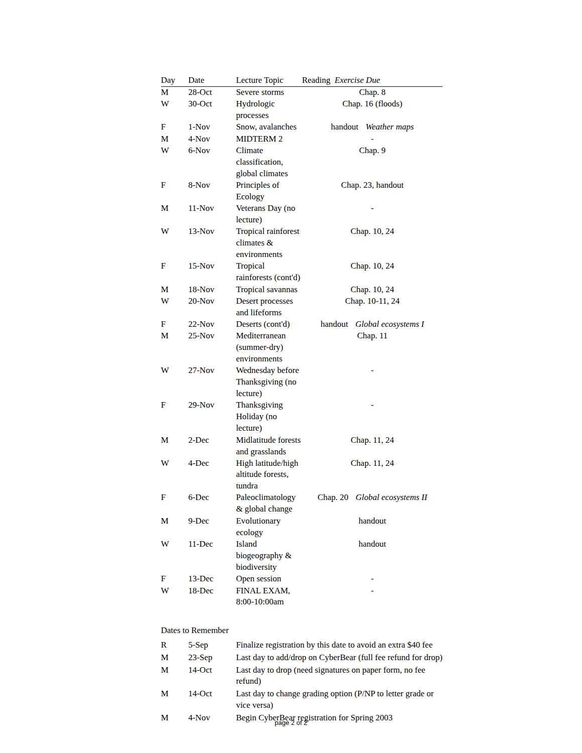| Day | Date | Lecture Topic | Reading Exercise Due |
| --- | --- | --- | --- |
| M | 28-Oct | Severe storms | Chap. 8 |
| W | 30-Oct | Hydrologic processes | Chap. 16 (floods) |
| F | 1-Nov | Snow, avalanches | handout Weather maps |
| M | 4-Nov | MIDTERM 2 | - |
| W | 6-Nov | Climate classification, global climates | Chap. 9 |
| F | 8-Nov | Principles of Ecology | Chap. 23, handout |
| M | 11-Nov | Veterans Day (no lecture) | - |
| W | 13-Nov | Tropical rainforest climates & environments | Chap. 10, 24 |
| F | 15-Nov | Tropical rainforests (cont'd) | Chap. 10, 24 |
| M | 18-Nov | Tropical savannas | Chap. 10, 24 |
| W | 20-Nov | Desert processes and lifeforms | Chap. 10-11, 24 |
| F | 22-Nov | Deserts (cont'd) | handout Global ecosystems I |
| M | 25-Nov | Mediterranean (summer-dry) environments | Chap. 11 |
| W | 27-Nov | Wednesday before Thanksgiving (no lecture) | - |
| F | 29-Nov | Thanksgiving Holiday (no lecture) | - |
| M | 2-Dec | Midlatitude forests and grasslands | Chap. 11, 24 |
| W | 4-Dec | High latitude/high altitude forests, tundra | Chap. 11, 24 |
| F | 6-Dec | Paleoclimatology & global change | Chap. 20 Global ecosystems II |
| M | 9-Dec | Evolutionary ecology | handout |
| W | 11-Dec | Island biogeography & biodiversity | handout |
| F | 13-Dec | Open session | - |
| W | 18-Dec | FINAL EXAM, 8:00-10:00am | - |
Dates to Remember
| R | 5-Sep | Finalize registration by this date to avoid an extra $40 fee |
| M | 23-Sep | Last day to add/drop on CyberBear (full fee refund for drop) |
| M | 14-Oct | Last day to drop (need signatures on paper form, no fee refund) |
| M | 14-Oct | Last day to change grading option (P/NP to letter grade or vice versa) |
| M | 4-Nov | Begin CyberBear registration for Spring 2003 |
page 2 of 2